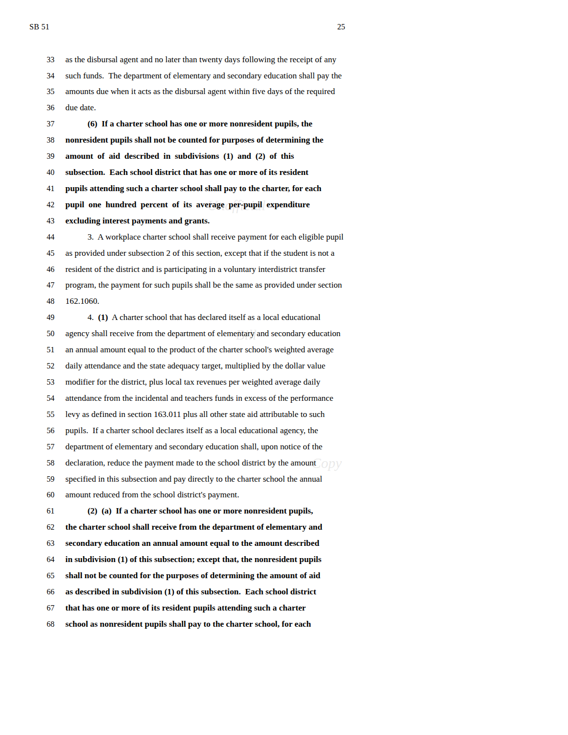SB 51 25
33 as the disbursal agent and no later than twenty days following the receipt of any
34 such funds. The department of elementary and secondary education shall pay the
35 amounts due when it acts as the disbursal agent within five days of the required
36 due date.
37 (6) If a charter school has one or more nonresident pupils, the
38 nonresident pupils shall not be counted for purposes of determining the
39 amount of aid described in subdivisions (1) and (2) of this
40 subsection. Each school district that has one or more of its resident
41 pupils attending such a charter school shall pay to the charter, for each
42 Unofficial pupil one hundred percent of its average per-pupil expenditure
43 excluding interest payments and grants.
44 3. A workplace charter school shall receive payment for each eligible pupil
45 as provided under subsection 2 of this section, except that if the student is not a
46 resident of the district and is participating in a voluntary interdistrict transfer
47 program, the payment for such pupils shall be the same as provided under section
48 162.1060.
49 4. (1) A charter school that has declared itself as a local educational
50 Bill agency shall receive from the department of elementary and secondary education
51 an annual amount equal to the product of the charter school's weighted average
52 daily attendance and the state adequacy target, multiplied by the dollar value
53 modifier for the district, plus local tax revenues per weighted average daily
54 attendance from the incidental and teachers funds in excess of the performance
55 levy as defined in section 163.011 plus all other state aid attributable to such
56 pupils. If a charter school declares itself as a local educational agency, the
57 department of elementary and secondary education shall, upon notice of the
58 Copy declaration, reduce the payment made to the school district by the amount
59 specified in this subsection and pay directly to the charter school the annual
60 amount reduced from the school district's payment.
61 (2) (a) If a charter school has one or more nonresident pupils,
62 the charter school shall receive from the department of elementary and
63 secondary education an annual amount equal to the amount described
64 in subdivision (1) of this subsection; except that, the nonresident pupils
65 shall not be counted for the purposes of determining the amount of aid
66 as described in subdivision (1) of this subsection. Each school district
67 that has one or more of its resident pupils attending such a charter
68 school as nonresident pupils shall pay to the charter school, for each